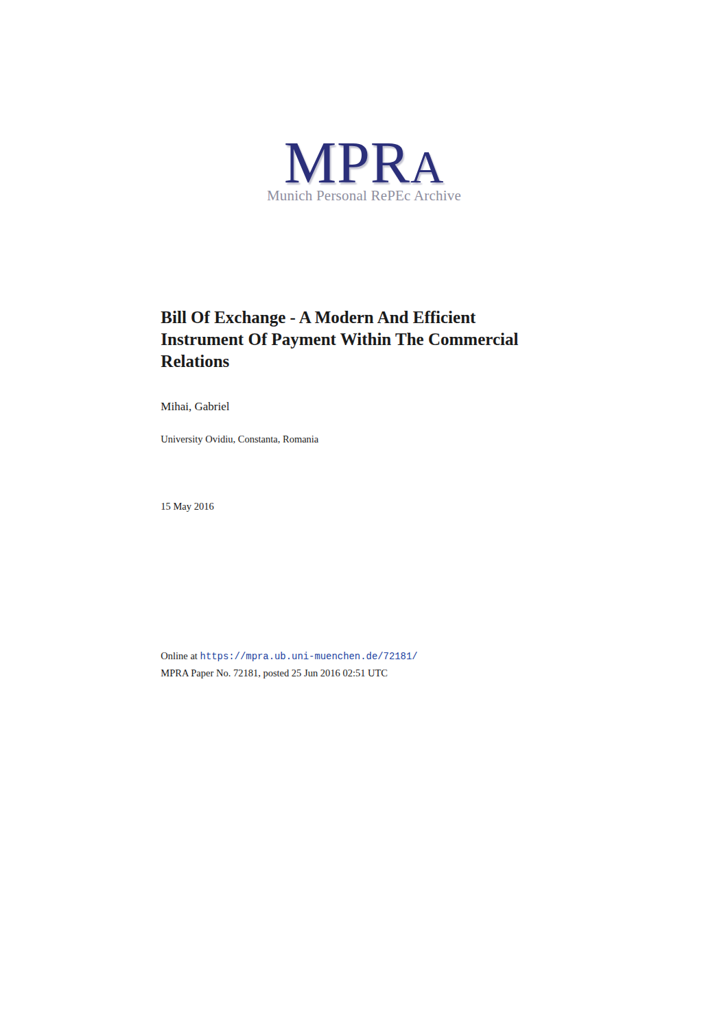MPRA
Munich Personal RePEc Archive
Bill Of Exchange - A Modern And Efficient Instrument Of Payment Within The Commercial Relations
Mihai, Gabriel
University Ovidiu, Constanta, Romania
15 May 2016
Online at https://mpra.ub.uni-muenchen.de/72181/
MPRA Paper No. 72181, posted 25 Jun 2016 02:51 UTC